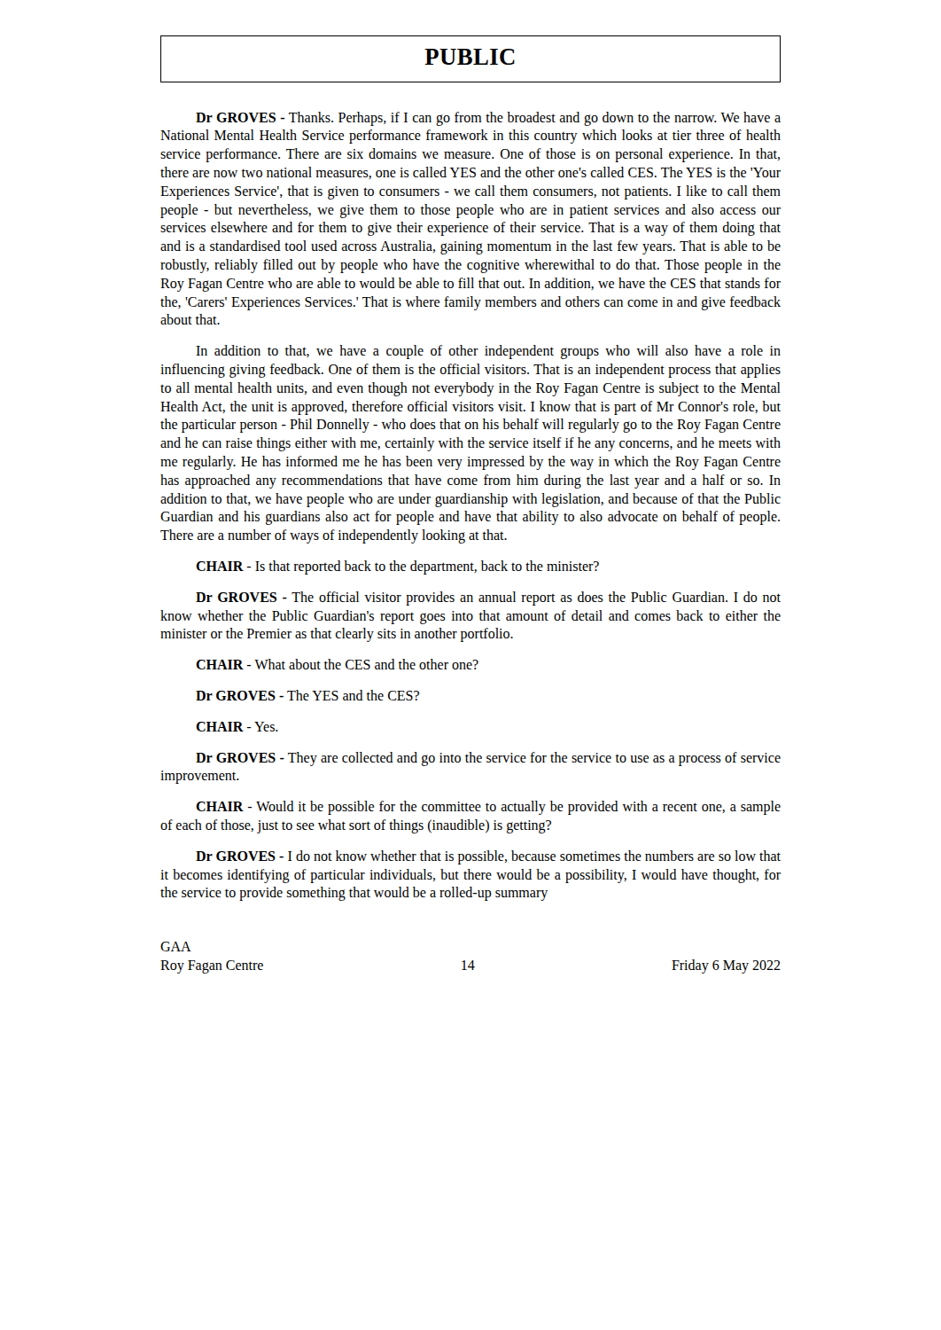PUBLIC
Dr GROVES - Thanks. Perhaps, if I can go from the broadest and go down to the narrow. We have a National Mental Health Service performance framework in this country which looks at tier three of health service performance. There are six domains we measure. One of those is on personal experience. In that, there are now two national measures, one is called YES and the other one's called CES. The YES is the 'Your Experiences Service', that is given to consumers - we call them consumers, not patients. I like to call them people - but nevertheless, we give them to those people who are in patient services and also access our services elsewhere and for them to give their experience of their service. That is a way of them doing that and is a standardised tool used across Australia, gaining momentum in the last few years. That is able to be robustly, reliably filled out by people who have the cognitive wherewithal to do that. Those people in the Roy Fagan Centre who are able to would be able to fill that out. In addition, we have the CES that stands for the, 'Carers' Experiences Services.' That is where family members and others can come in and give feedback about that.
In addition to that, we have a couple of other independent groups who will also have a role in influencing giving feedback. One of them is the official visitors. That is an independent process that applies to all mental health units, and even though not everybody in the Roy Fagan Centre is subject to the Mental Health Act, the unit is approved, therefore official visitors visit. I know that is part of Mr Connor's role, but the particular person - Phil Donnelly - who does that on his behalf will regularly go to the Roy Fagan Centre and he can raise things either with me, certainly with the service itself if he any concerns, and he meets with me regularly. He has informed me he has been very impressed by the way in which the Roy Fagan Centre has approached any recommendations that have come from him during the last year and a half or so. In addition to that, we have people who are under guardianship with legislation, and because of that the Public Guardian and his guardians also act for people and have that ability to also advocate on behalf of people. There are a number of ways of independently looking at that.
CHAIR - Is that reported back to the department, back to the minister?
Dr GROVES - The official visitor provides an annual report as does the Public Guardian. I do not know whether the Public Guardian's report goes into that amount of detail and comes back to either the minister or the Premier as that clearly sits in another portfolio.
CHAIR - What about the CES and the other one?
Dr GROVES - The YES and the CES?
CHAIR - Yes.
Dr GROVES - They are collected and go into the service for the service to use as a process of service improvement.
CHAIR - Would it be possible for the committee to actually be provided with a recent one, a sample of each of those, just to see what sort of things (inaudible) is getting?
Dr GROVES - I do not know whether that is possible, because sometimes the numbers are so low that it becomes identifying of particular individuals, but there would be a possibility, I would have thought, for the service to provide something that would be a rolled-up summary
GAA
Roy Fagan Centre
14
Friday 6 May 2022